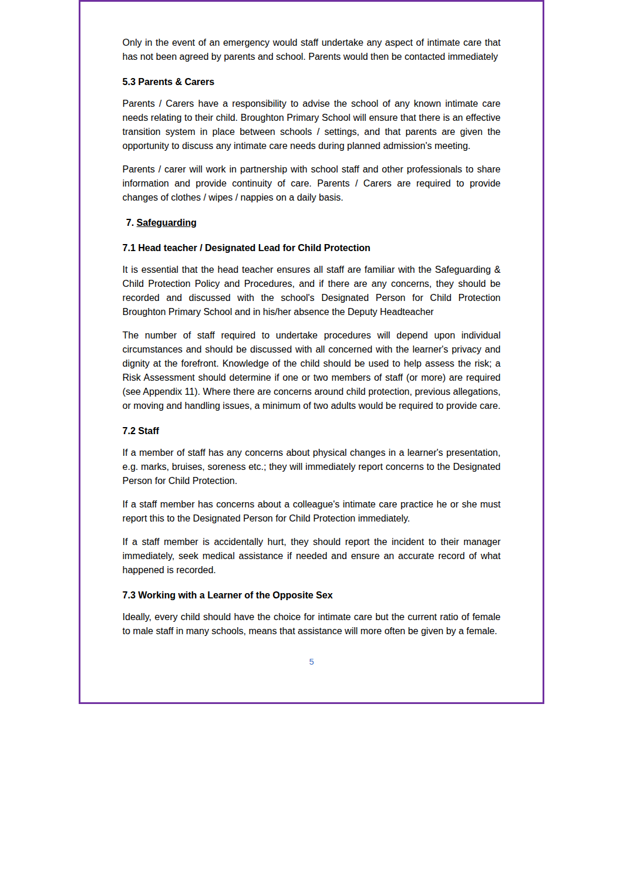Only in the event of an emergency would staff undertake any aspect of intimate care that has not been agreed by parents and school. Parents would then be contacted immediately
5.3 Parents & Carers
Parents / Carers have a responsibility to advise the school of any known intimate care needs relating to their child. Broughton Primary School will ensure that there is an effective transition system in place between schools / settings, and that parents are given the opportunity to discuss any intimate care needs during planned admission's meeting.
Parents / carer will work in partnership with school staff and other professionals to share information and provide continuity of care. Parents / Carers are required to provide changes of clothes / wipes / nappies on a daily basis.
Safeguarding
7.1 Head teacher / Designated Lead for Child Protection
It is essential that the head teacher ensures all staff are familiar with the Safeguarding & Child Protection Policy and Procedures, and if there are any concerns, they should be recorded and discussed with the school's Designated Person for Child Protection Broughton Primary School and in his/her absence the Deputy Headteacher
The number of staff required to undertake procedures will depend upon individual circumstances and should be discussed with all concerned with the learner's privacy and dignity at the forefront. Knowledge of the child should be used to help assess the risk; a Risk Assessment should determine if one or two members of staff (or more) are required (see Appendix 11). Where there are concerns around child protection, previous allegations, or moving and handling issues, a minimum of two adults would be required to provide care.
7.2 Staff
If a member of staff has any concerns about physical changes in a learner's presentation, e.g. marks, bruises, soreness etc.; they will immediately report concerns to the Designated Person for Child Protection.
If a staff member has concerns about a colleague's intimate care practice he or she must report this to the Designated Person for Child Protection immediately.
If a staff member is accidentally hurt, they should report the incident to their manager immediately, seek medical assistance if needed and ensure an accurate record of what happened is recorded.
7.3 Working with a Learner of the Opposite Sex
Ideally, every child should have the choice for intimate care but the current ratio of female to male staff in many schools, means that assistance will more often be given by a female.
5